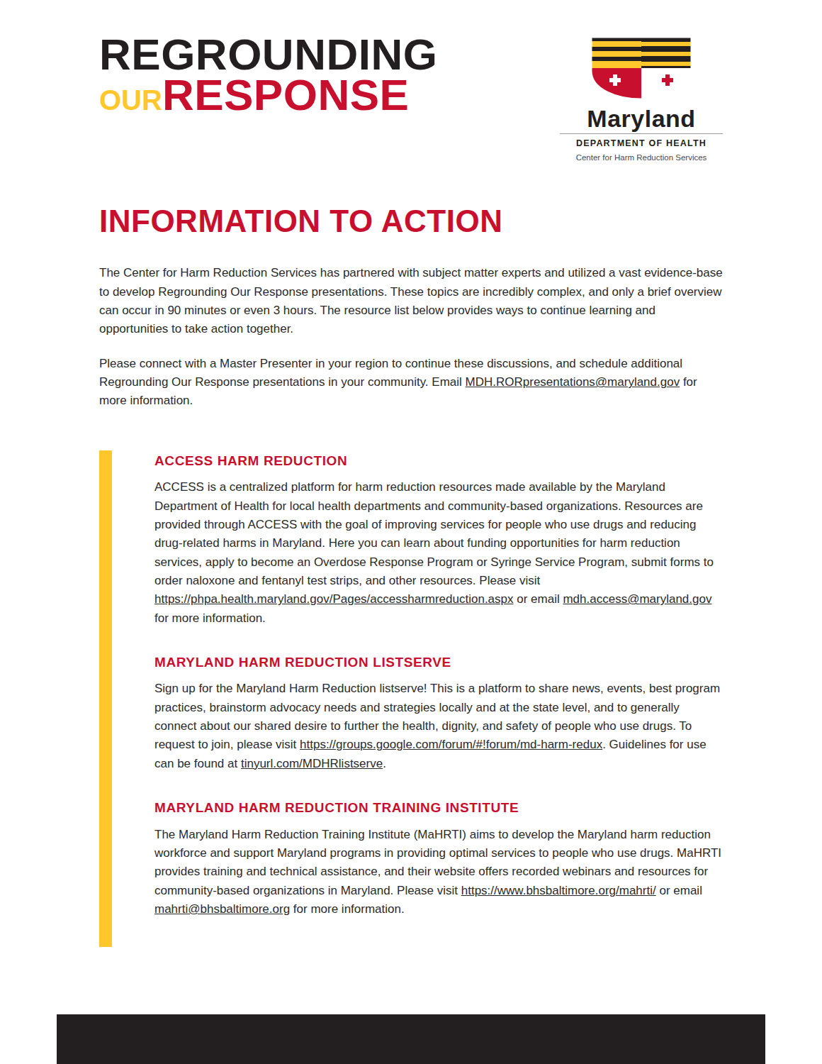Regrounding Our Response
Maryland
Department of Health
Center for Harm Reduction Services
Information to Action
The Center for Harm Reduction Services has partnered with subject matter experts and utilized a vast evidence-base to develop Regrounding Our Response presentations. These topics are incredibly complex, and only a brief overview can occur in 90 minutes or even 3 hours. The resource list below provides ways to continue learning and opportunities to take action together.
Please connect with a Master Presenter in your region to continue these discussions, and schedule additional Regrounding Our Response presentations in your community. Email MDH.RORpresentations@maryland.gov for more information.
Access Harm Reduction
ACCESS is a centralized platform for harm reduction resources made available by the Maryland Department of Health for local health departments and community-based organizations. Resources are provided through ACCESS with the goal of improving services for people who use drugs and reducing drug-related harms in Maryland. Here you can learn about funding opportunities for harm reduction services, apply to become an Overdose Response Program or Syringe Service Program, submit forms to order naloxone and fentanyl test strips, and other resources. Please visit https://phpa.health.maryland.gov/Pages/accessharmreduction.aspx or email mdh.access@maryland.gov for more information.
Maryland Harm Reduction Listserve
Sign up for the Maryland Harm Reduction listserve! This is a platform to share news, events, best program practices, brainstorm advocacy needs and strategies locally and at the state level, and to generally connect about our shared desire to further the health, dignity, and safety of people who use drugs. To request to join, please visit https://groups.google.com/forum/#!forum/md-harm-redux. Guidelines for use can be found at tinyurl.com/MDHRlistserve.
Maryland Harm Reduction Training Institute
The Maryland Harm Reduction Training Institute (MaHRTI) aims to develop the Maryland harm reduction workforce and support Maryland programs in providing optimal services to people who use drugs. MaHRTI provides training and technical assistance, and their website offers recorded webinars and resources for community-based organizations in Maryland. Please visit https://www.bhsbaltimore.org/mahrti/ or email mahrti@bhsbaltimore.org for more information.